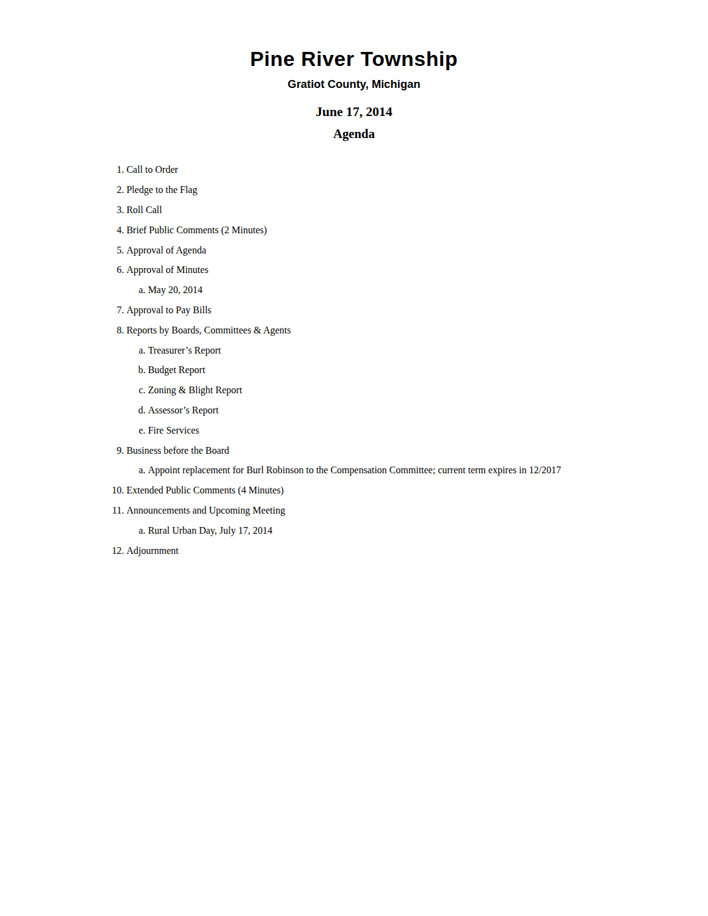Pine River Township
Gratiot County, Michigan
June 17, 2014
Agenda
Call to Order
Pledge to the Flag
Roll Call
Brief Public Comments (2 Minutes)
Approval of Agenda
Approval of Minutes
May 20, 2014
Approval to Pay Bills
Reports by Boards, Committees & Agents
Treasurer’s Report
Budget Report
Zoning & Blight Report
Assessor’s Report
Fire Services
Business before the Board
Appoint replacement for Burl Robinson to the Compensation Committee; current term expires in 12/2017
Extended Public Comments (4 Minutes)
Announcements and Upcoming Meeting
Rural Urban Day, July 17, 2014
Adjournment